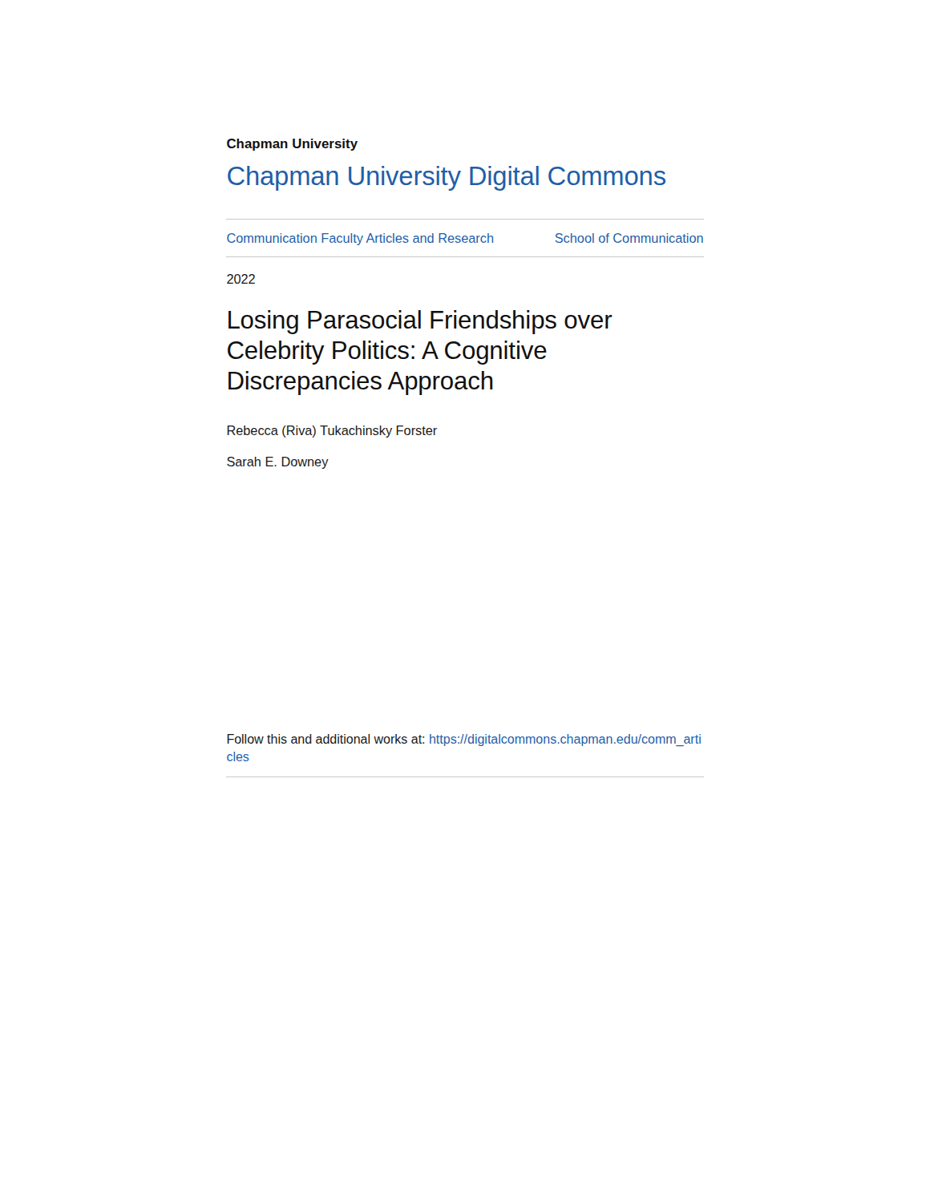Chapman University
Chapman University Digital Commons
Communication Faculty Articles and Research
School of Communication
2022
Losing Parasocial Friendships over Celebrity Politics: A Cognitive Discrepancies Approach
Rebecca (Riva) Tukachinsky Forster
Sarah E. Downey
Follow this and additional works at: https://digitalcommons.chapman.edu/comm_articles